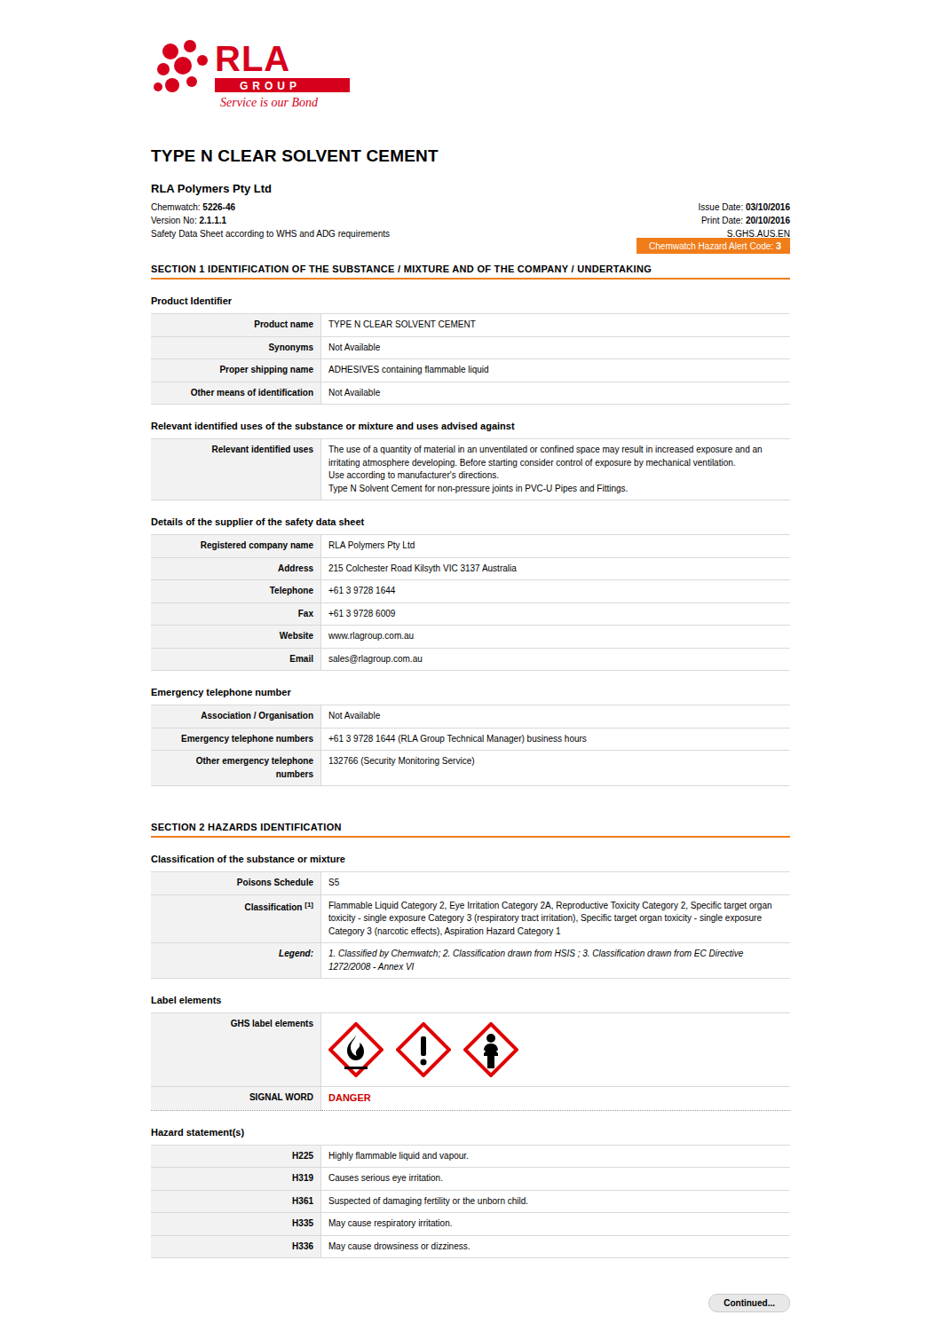RLA GROUP Service is our Bond
TYPE N CLEAR SOLVENT CEMENT
RLA Polymers Pty Ltd
Chemwatch Hazard Alert Code: 3
Chemwatch: 5226-46
Version No: 2.1.1.1
Safety Data Sheet according to WHS and ADG requirements
Issue Date: 03/10/2016
Print Date: 20/10/2016
S.GHS.AUS.EN
SECTION 1 IDENTIFICATION OF THE SUBSTANCE / MIXTURE AND OF THE COMPANY / UNDERTAKING
Product Identifier
| Product name | TYPE N CLEAR SOLVENT CEMENT |
| Synonyms | Not Available |
| Proper shipping name | ADHESIVES containing flammable liquid |
| Other means of identification | Not Available |
Relevant identified uses of the substance or mixture and uses advised against
| Relevant identified uses | The use of a quantity of material in an unventilated or confined space may result in increased exposure and an irritating atmosphere developing. Before starting consider control of exposure by mechanical ventilation. Use according to manufacturer's directions. Type N Solvent Cement for non-pressure joints in PVC-U Pipes and Fittings. |
Details of the supplier of the safety data sheet
| Registered company name | RLA Polymers Pty Ltd |
| Address | 215 Colchester Road Kilsyth VIC 3137 Australia |
| Telephone | +61 3 9728 1644 |
| Fax | +61 3 9728 6009 |
| Website | www.rlagroup.com.au |
| Email | sales@rlagroup.com.au |
Emergency telephone number
| Association / Organisation | Not Available |
| Emergency telephone numbers | +61 3 9728 1644 (RLA Group Technical Manager) business hours |
| Other emergency telephone numbers | 132766 (Security Monitoring Service) |
SECTION 2 HAZARDS IDENTIFICATION
Classification of the substance or mixture
| Poisons Schedule | S5 |
| Classification [1] | Flammable Liquid Category 2, Eye Irritation Category 2A, Reproductive Toxicity Category 2, Specific target organ toxicity - single exposure Category 3 (respiratory tract irritation), Specific target organ toxicity - single exposure Category 3 (narcotic effects), Aspiration Hazard Category 1 |
| Legend: | 1. Classified by Chemwatch; 2. Classification drawn from HSIS ; 3. Classification drawn from EC Directive 1272/2008 - Annex VI |
Label elements
| GHS label elements | |
| SIGNAL WORD | DANGER |
Hazard statement(s)
| H225 | Highly flammable liquid and vapour. |
| H319 | Causes serious eye irritation. |
| H361 | Suspected of damaging fertility or the unborn child. |
| H335 | May cause respiratory irritation. |
| H336 | May cause drowsiness or dizziness. |
Continued...